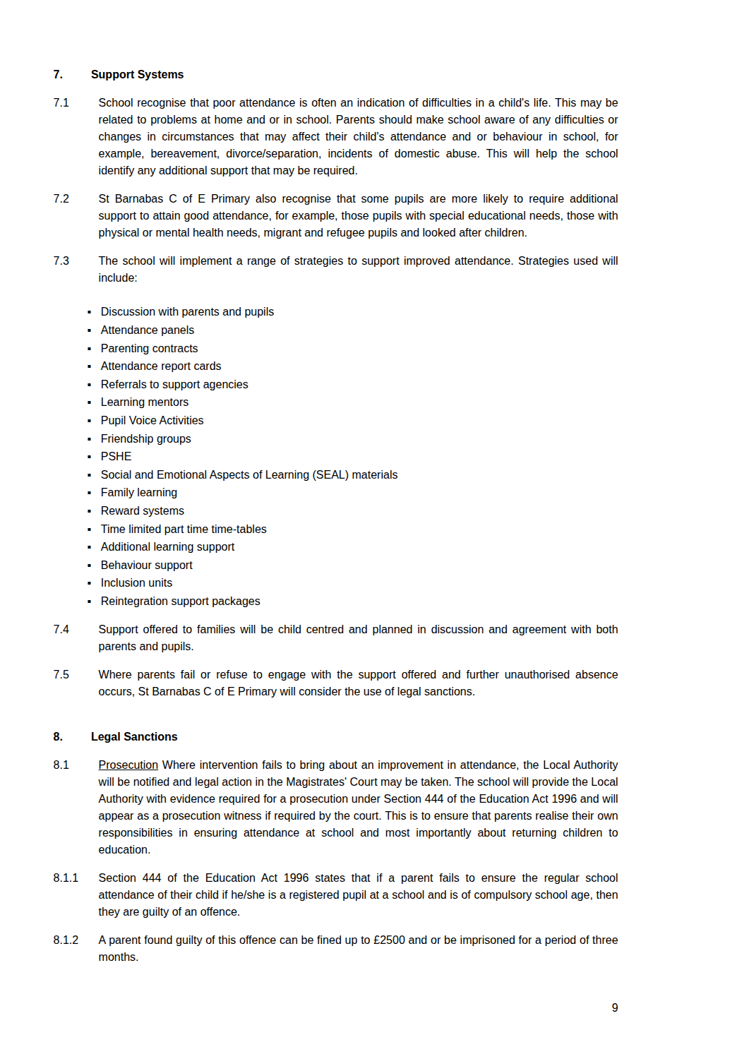7. Support Systems
7.1
School recognise that poor attendance is often an indication of difficulties in a child's life. This may be related to problems at home and or in school. Parents should make school aware of any difficulties or changes in circumstances that may affect their child's attendance and or behaviour in school, for example, bereavement, divorce/separation, incidents of domestic abuse. This will help the school identify any additional support that may be required.
7.2
St Barnabas C of E Primary also recognise that some pupils are more likely to require additional support to attain good attendance, for example, those pupils with special educational needs, those with physical or mental health needs, migrant and refugee pupils and looked after children.
7.3
The school will implement a range of strategies to support improved attendance. Strategies used will include:
Discussion with parents and pupils
Attendance panels
Parenting contracts
Attendance report cards
Referrals to support agencies
Learning mentors
Pupil Voice Activities
Friendship groups
PSHE
Social and Emotional Aspects of Learning (SEAL) materials
Family learning
Reward systems
Time limited part time time-tables
Additional learning support
Behaviour support
Inclusion units
Reintegration support packages
7.4
Support offered to families will be child centred and planned in discussion and agreement with both parents and pupils.
7.5
Where parents fail or refuse to engage with the support offered and further unauthorised absence occurs, St Barnabas C of E Primary will consider the use of legal sanctions.
8. Legal Sanctions
8.1
Prosecution Where intervention fails to bring about an improvement in attendance, the Local Authority will be notified and legal action in the Magistrates' Court may be taken. The school will provide the Local Authority with evidence required for a prosecution under Section 444 of the Education Act 1996 and will appear as a prosecution witness if required by the court. This is to ensure that parents realise their own responsibilities in ensuring attendance at school and most importantly about returning children to education.
8.1.1
Section 444 of the Education Act 1996 states that if a parent fails to ensure the regular school attendance of their child if he/she is a registered pupil at a school and is of compulsory school age, then they are guilty of an offence.
8.1.2
A parent found guilty of this offence can be fined up to £2500 and or be imprisoned for a period of three months.
9